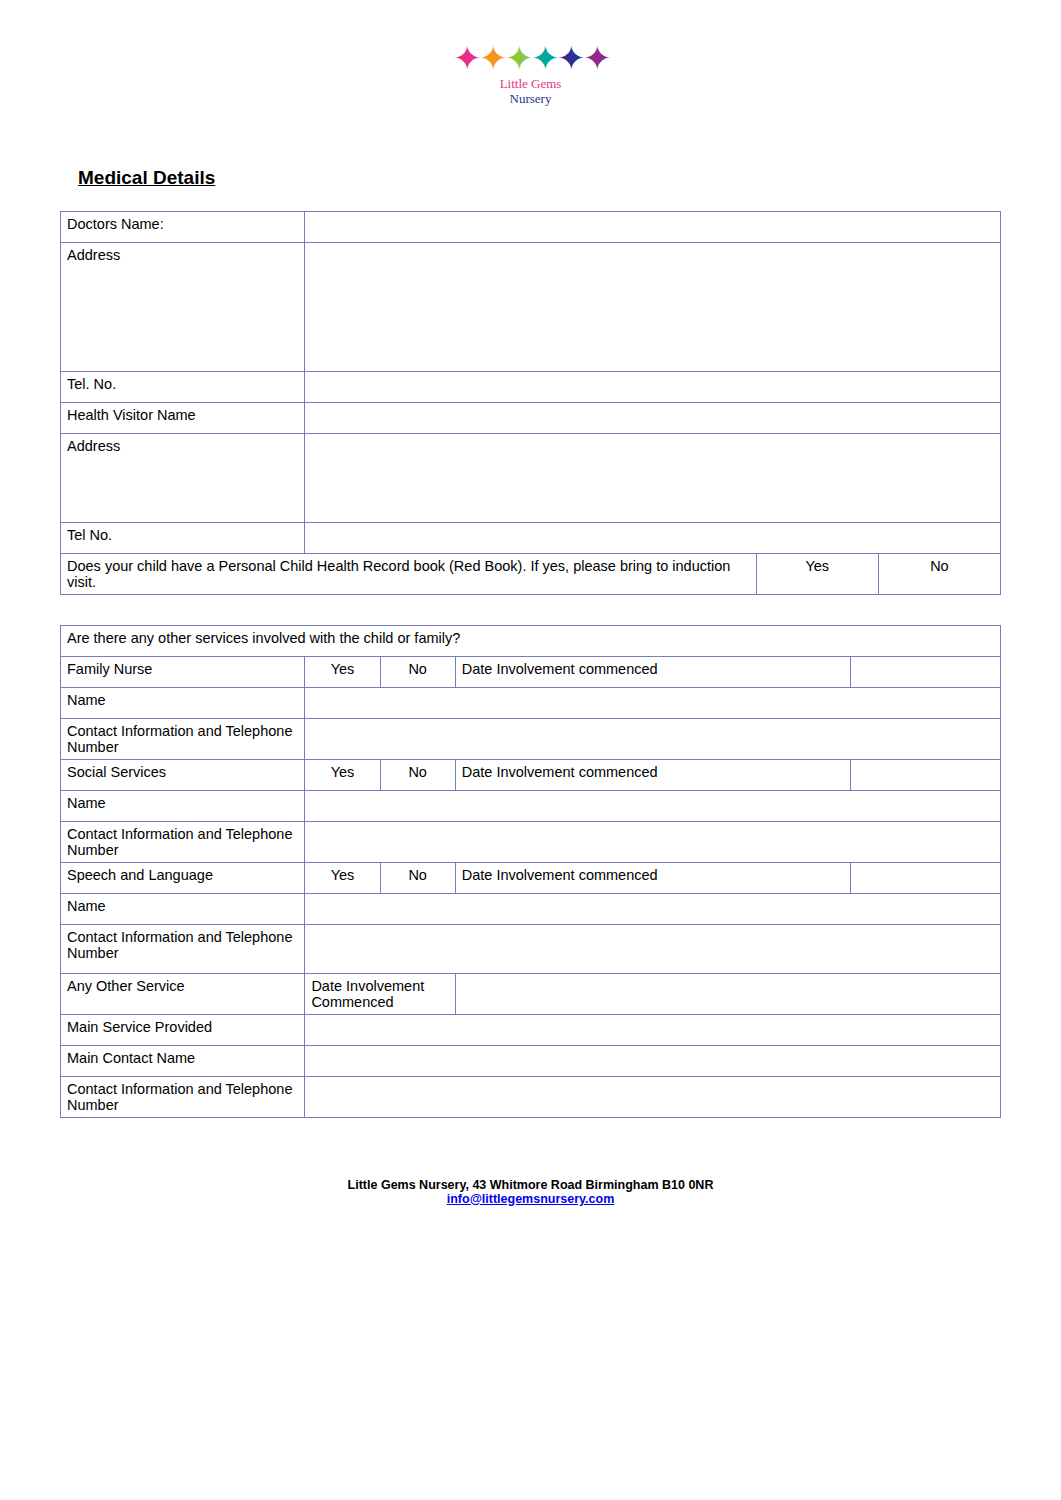✦✦✦✦✦✦
Little Gems
Nursery
Medical Details
| Doctors Name: | |
| Address | |
| Tel. No. | |
| Health Visitor Name | |
| Address | |
| Tel No. | |
| Does your child have a Personal Child Health Record book (Red Book). If yes, please bring to induction visit. | Yes | No |
| Are there any other services involved with the child or family? |
| Family Nurse | Yes | No | Date Involvement commenced | |
| Name | |
| Contact Information and Telephone Number | |
| Social Services | Yes | No | Date Involvement commenced | |
| Name | |
| Contact Information and Telephone Number | |
| Speech and Language | Yes | No | Date Involvement commenced | |
| Name | |
| Contact Information and Telephone Number | |
| Any Other Service | Date Involvement Commenced | |
| Main Service Provided | |
| Main Contact Name | |
| Contact Information and Telephone Number | |
Little Gems Nursery, 43 Whitmore Road Birmingham B10 0NR
info@littlegemsnursery.com